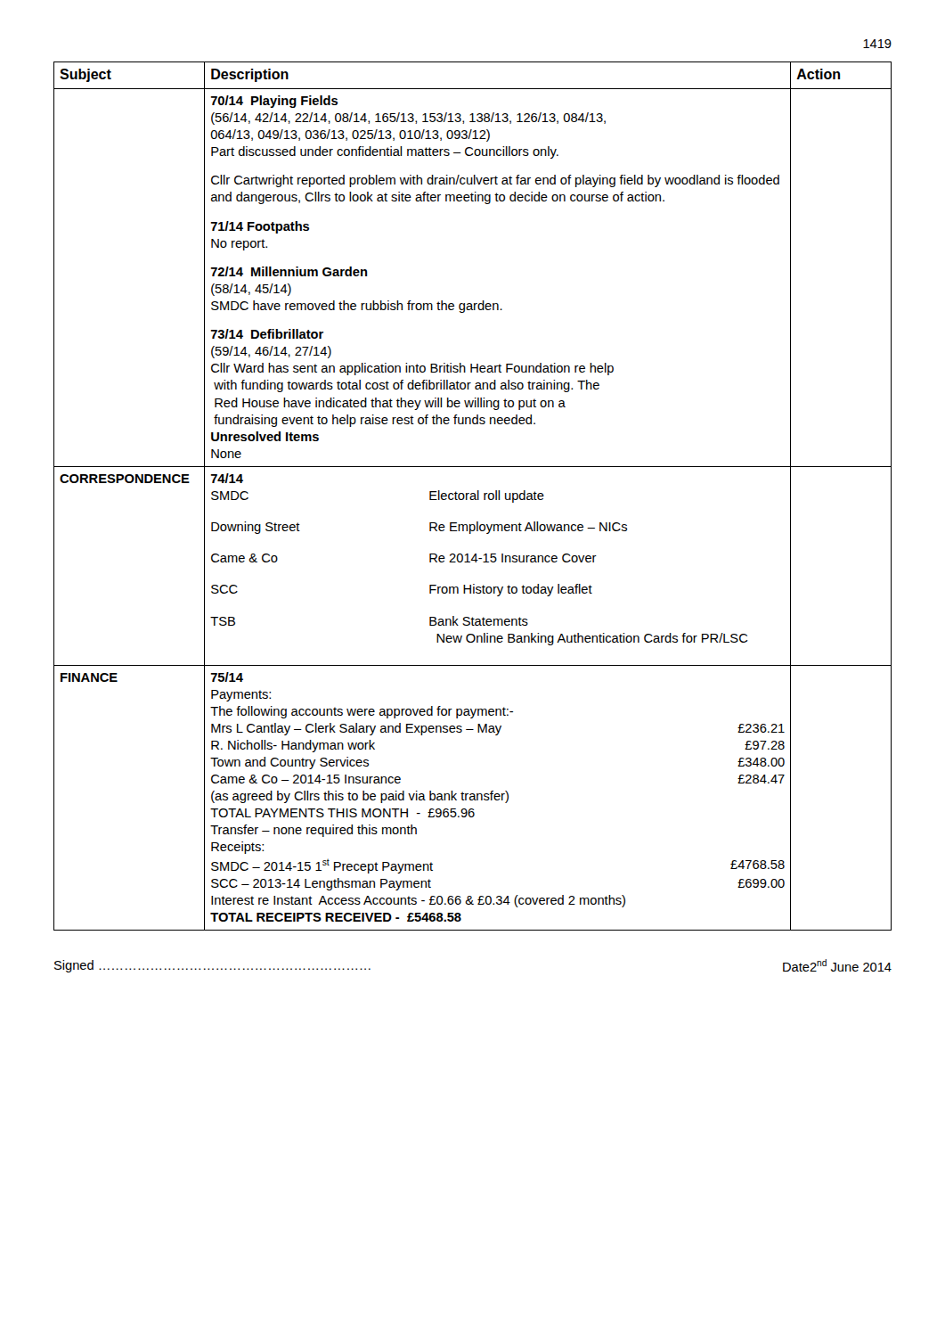1419
| Subject | Description | Action |
| --- | --- | --- |
| | 70/14 Playing Fields (56/14, 42/14, 22/14, 08/14, 165/13, 153/13, 138/13, 126/13, 084/13, 064/13, 049/13, 036/13, 025/13, 010/13, 093/12) Part discussed under confidential matters – Councillors only. Cllr Cartwright reported problem with drain/culvert at far end of playing field by woodland is flooded and dangerous, Cllrs to look at site after meeting to decide on course of action. 71/14 Footpaths No report. 72/14 Millennium Garden (58/14, 45/14) SMDC have removed the rubbish from the garden. 73/14 Defibrillator (59/14, 46/14, 27/14) Cllr Ward has sent an application into British Heart Foundation re help with funding towards total cost of defibrillator and also training. The Red House have indicated that they will be willing to put on a fundraising event to help raise rest of the funds needed. Unresolved Items None | |
| CORRESPONDENCE | 74/14 / SMDC / Electoral roll update / / Downing Street / Re Employment Allowance – NICs / / Came & Co / Re 2014-15 Insurance Cover / / SCC / From History to today leaflet / / TSB / Bank Statements New Online Banking Authentication Cards for PR/LSC / | |
| FINANCE | 75/14 Payments: The following accounts were approved for payment:- Mrs L Cantlay – Clerk Salary and Expenses – May £236.21 R. Nicholls- Handyman work £97.28 Town and Country Services £348.00 Came & Co – 2014-15 Insurance £284.47 (as agreed by Cllrs this to be paid via bank transfer) TOTAL PAYMENTS THIS MONTH - £965.96 Transfer – none required this month Receipts: SMDC – 2014-15 1 st Precept Payment £4768.58 SCC – 2013-14 Lengthsman Payment £699.00 Interest re Instant Access Accounts - £0.66 & £0.34 (covered 2 months) TOTAL RECEIPTS RECEIVED - £5468.58 | |
Signed ………………………………………………………
Date2nd June 2014